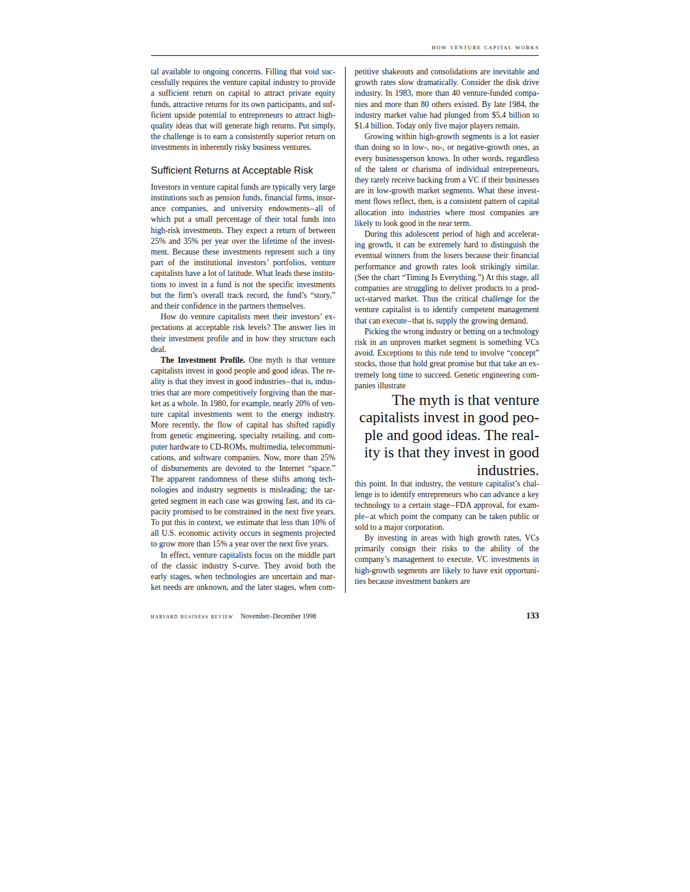how venture capital works
tal available to ongoing concerns. Filling that void successfully requires the venture capital industry to provide a sufficient return on capital to attract private equity funds, attractive returns for its own participants, and sufficient upside potential to entrepreneurs to attract high-quality ideas that will generate high returns. Put simply, the challenge is to earn a consistently superior return on investments in inherently risky business ventures.
Sufficient Returns at Acceptable Risk
Investors in venture capital funds are typically very large institutions such as pension funds, financial firms, insurance companies, and university endowments – all of which put a small percentage of their total funds into high-risk investments. They expect a return of between 25% and 35% per year over the lifetime of the investment. Because these investments represent such a tiny part of the institutional investors’ portfolios, venture capitalists have a lot of latitude. What leads these institutions to invest in a fund is not the specific investments but the firm’s overall track record, the fund’s “story,” and their confidence in the partners themselves.
How do venture capitalists meet their investors’ expectations at acceptable risk levels? The answer lies in their investment profile and in how they structure each deal.
The Investment Profile. One myth is that venture capitalists invest in good people and good ideas. The reality is that they invest in good industries – that is, industries that are more competitively forgiving than the market as a whole. In 1980, for example, nearly 20% of venture capital investments went to the energy industry. More recently, the flow of capital has shifted rapidly from genetic engineering, specialty retailing, and computer hardware to CD-ROMs, multimedia, telecommunications, and software companies. Now, more than 25% of disbursements are devoted to the Internet “space.” The apparent randomness of these shifts among technologies and industry segments is misleading; the targeted segment in each case was growing fast, and its capacity promised to be constrained in the next five years. To put this in context, we estimate that less than 10% of all U.S. economic activity occurs in segments projected to grow more than 15% a year over the next five years.
In effect, venture capitalists focus on the middle part of the classic industry S-curve. They avoid both the early stages, when technologies are uncertain and market needs are unknown, and the later stages, when competitive shakeouts and consolidations are inevitable and growth rates slow dramatically. Consider the disk drive industry. In 1983, more than 40 venture-funded companies and more than 80 others existed. By late 1984, the industry market value had plunged from $5.4 billion to $1.4 billion. Today only five major players remain.
Growing within high-growth segments is a lot easier than doing so in low-, no-, or negative-growth ones, as every businessperson knows. In other words, regardless of the talent or charisma of individual entrepreneurs, they rarely receive backing from a VC if their businesses are in low-growth market segments. What these investment flows reflect, then, is a consistent pattern of capital allocation into industries where most companies are likely to look good in the near term.
During this adolescent period of high and accelerating growth, it can be extremely hard to distinguish the eventual winners from the losers because their financial performance and growth rates look strikingly similar. (See the chart “Timing Is Everything.”) At this stage, all companies are struggling to deliver products to a product-starved market. Thus the critical challenge for the venture capitalist is to identify competent management that can execute – that is, supply the growing demand.
Picking the wrong industry or betting on a technology risk in an unproven market segment is something VCs avoid. Exceptions to this rule tend to involve “concept” stocks, those that hold great promise but that take an extremely long time to succeed. Genetic engineering companies illustrate
The myth is that venture capitalists invest in good people and good ideas. The reality is that they invest in good industries.
this point. In that industry, the venture capitalist’s challenge is to identify entrepreneurs who can advance a key technology to a certain stage – FDA approval, for example – at which point the company can be taken public or sold to a major corporation.
By investing in areas with high growth rates, VCs primarily consign their risks to the ability of the company’s management to execute. VC investments in high-growth segments are likely to have exit opportunities because investment bankers are
harvard business review November–December 1998
133